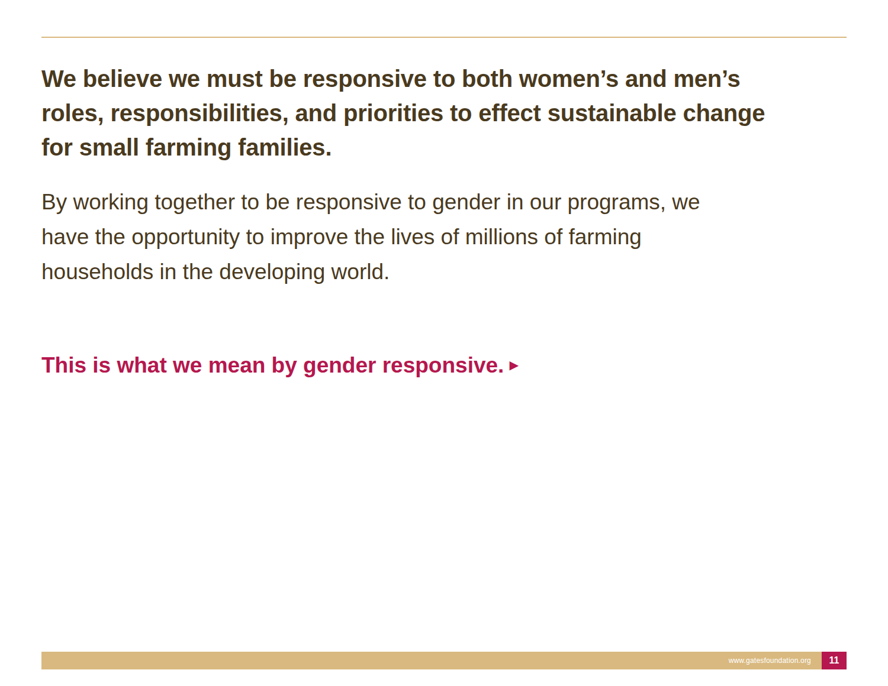We believe we must be responsive to both women’s and men’s roles, responsibilities, and priorities to effect sustainable change for small farming families.
By working together to be responsive to gender in our programs, we have the opportunity to improve the lives of millions of farming households in the developing world.
This is what we mean by gender responsive.▸
www.gatesfoundation.org
11